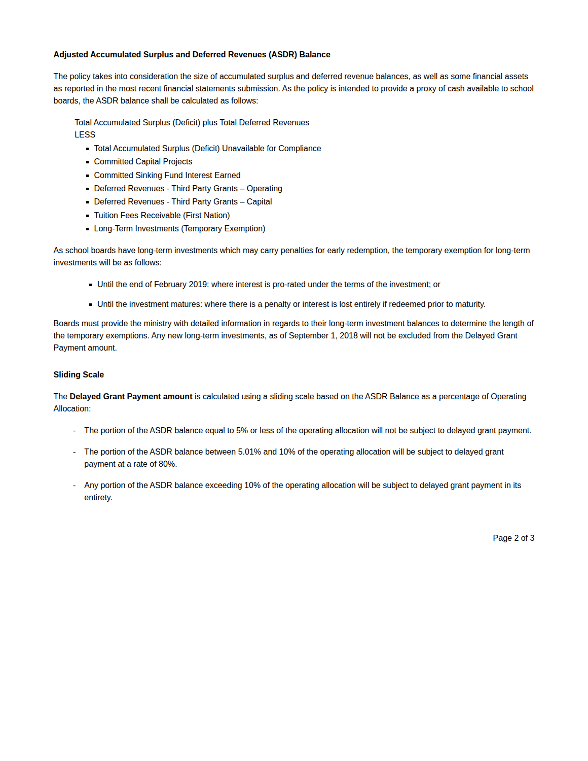Adjusted Accumulated Surplus and Deferred Revenues (ASDR) Balance
The policy takes into consideration the size of accumulated surplus and deferred revenue balances, as well as some financial assets as reported in the most recent financial statements submission. As the policy is intended to provide a proxy of cash available to school boards, the ASDR balance shall be calculated as follows:
Total Accumulated Surplus (Deficit) plus Total Deferred Revenues
LESS
Total Accumulated Surplus (Deficit) Unavailable for Compliance
Committed Capital Projects
Committed Sinking Fund Interest Earned
Deferred Revenues - Third Party Grants – Operating
Deferred Revenues - Third Party Grants – Capital
Tuition Fees Receivable (First Nation)
Long-Term Investments (Temporary Exemption)
As school boards have long-term investments which may carry penalties for early redemption, the temporary exemption for long-term investments will be as follows:
Until the end of February 2019: where interest is pro-rated under the terms of the investment; or
Until the investment matures: where there is a penalty or interest is lost entirely if redeemed prior to maturity.
Boards must provide the ministry with detailed information in regards to their long-term investment balances to determine the length of the temporary exemptions. Any new long-term investments, as of September 1, 2018 will not be excluded from the Delayed Grant Payment amount.
Sliding Scale
The Delayed Grant Payment amount is calculated using a sliding scale based on the ASDR Balance as a percentage of Operating Allocation:
The portion of the ASDR balance equal to 5% or less of the operating allocation will not be subject to delayed grant payment.
The portion of the ASDR balance between 5.01% and 10% of the operating allocation will be subject to delayed grant payment at a rate of 80%.
Any portion of the ASDR balance exceeding 10% of the operating allocation will be subject to delayed grant payment in its entirety.
Page 2 of 3